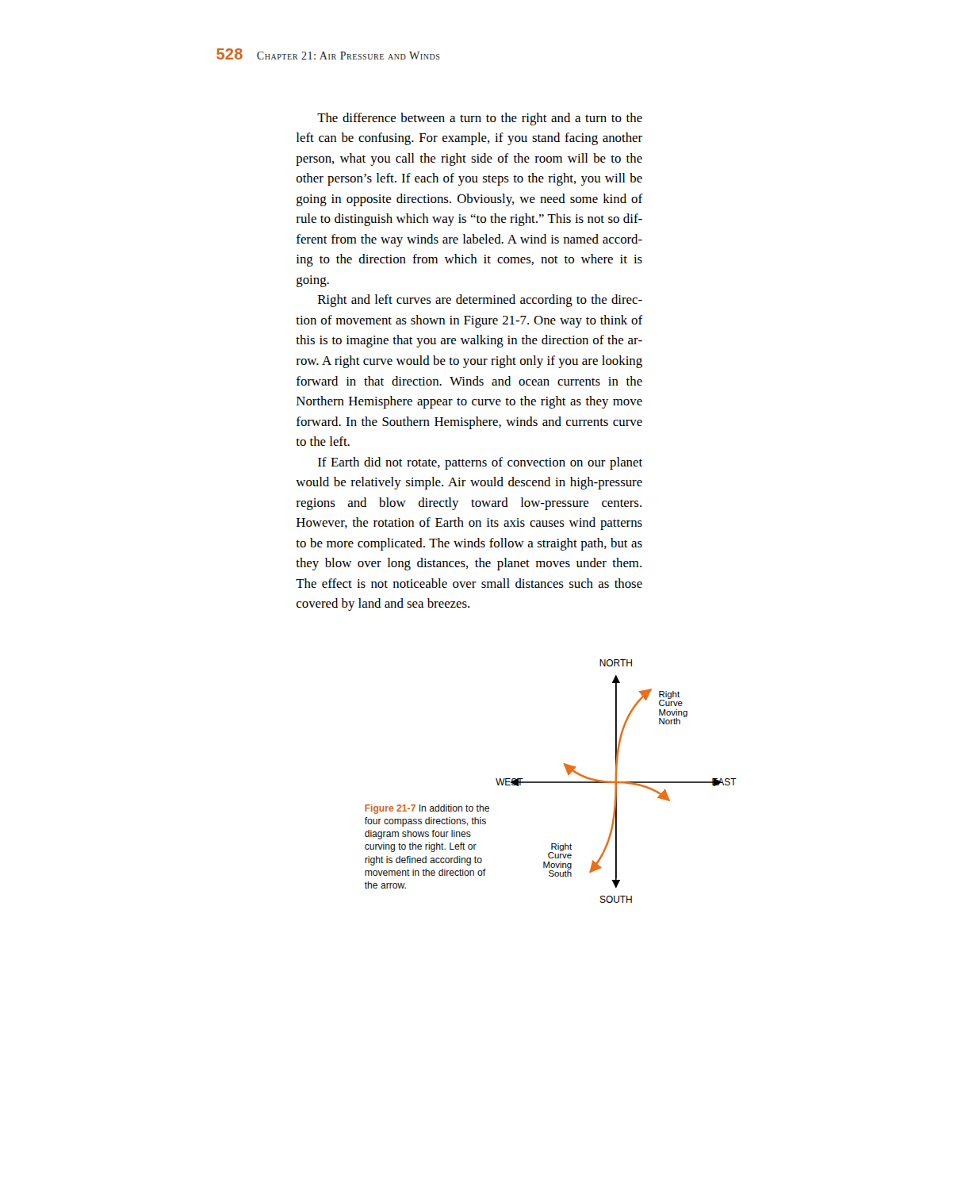528 Chapter 21: Air Pressure and Winds
The difference between a turn to the right and a turn to the left can be confusing. For example, if you stand facing another person, what you call the right side of the room will be to the other person’s left. If each of you steps to the right, you will be going in opposite directions. Obviously, we need some kind of rule to distinguish which way is “to the right.” This is not so different from the way winds are labeled. A wind is named according to the direction from which it comes, not to where it is going.
Right and left curves are determined according to the direction of movement as shown in Figure 21-7. One way to think of this is to imagine that you are walking in the direction of the arrow. A right curve would be to your right only if you are looking forward in that direction. Winds and ocean currents in the Northern Hemisphere appear to curve to the right as they move forward. In the Southern Hemisphere, winds and currents curve to the left.
If Earth did not rotate, patterns of convection on our planet would be relatively simple. Air would descend in high-pressure regions and blow directly toward low-pressure centers. However, the rotation of Earth on its axis causes wind patterns to be more complicated. The winds follow a straight path, but as they blow over long distances, the planet moves under them. The effect is not noticeable over small distances such as those covered by land and sea breezes.
Figure 21-7 In addition to the four compass directions, this diagram shows four lines curving to the right. Left or right is defined according to movement in the direction of the arrow.
NORTH SOUTH EAST WEST Right Curve Moving North Right Curve Moving South